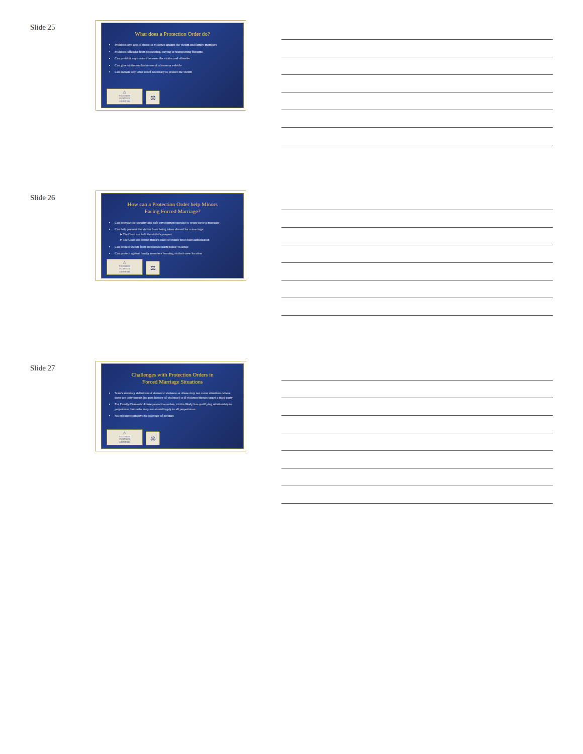Slide 25
What does a Protection Order do?
Prohibits any acts of threat or violence against the victim and family members
Prohibits offender from possessing, buying or transporting firearms
Can prohibit any contact between the victim and offender
Can give victim exclusive use of a home or vehicle
Can include any other relief necessary to protect the victim
△TAHIRIH
JUSTICE
CENTER
⚖
Slide 26
How can a Protection Order help Minors
Facing Forced Marriage?
Can provide the security and safe environment needed to resist/leave a marriage
Can help prevent the victim from being taken abroad for a marriage:
The Court can hold the victim's passport
The Court can restrict minor's travel or require prior court authorization
Can protect victim from threatened harm/honor violence
Can protect against family members learning victim's new location
△TAHIRIH
JUSTICE
CENTER
⚖
Slide 27
Challenges with Protection Orders in
Forced Marriage Situations
State's statutory definition of domestic violence or abuse may not cover situations where there are only threats (no past history of violence) or if violence/threats target a third party
For Family/Domestic Abuse protective orders, victim likely has qualifying relationship to perpetrator, but order may not extend/apply to all perpetrators
No extraterritoriality; no coverage of siblings
△TAHIRIH
JUSTICE
CENTER
⚖